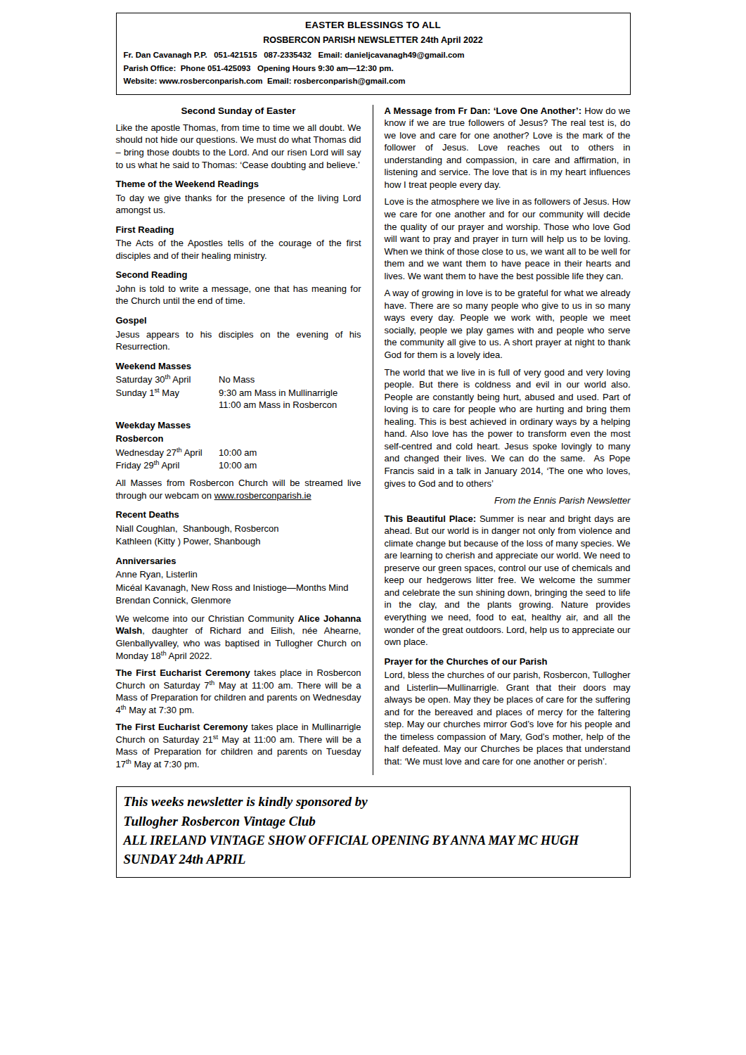EASTER BLESSINGS TO ALL
ROSBERCON PARISH NEWSLETTER 24th April 2022
Fr. Dan Cavanagh P.P. 051-421515 087-2335432 Email: danieljcavanagh49@gmail.com
Parish Office: Phone 051-425093 Opening Hours 9:30 am—12:30 pm.
Website: www.rosberconparish.com Email: rosberconparish@gmail.com
Second Sunday of Easter
Like the apostle Thomas, from time to time we all doubt. We should not hide our questions. We must do what Thomas did – bring those doubts to the Lord. And our risen Lord will say to us what he said to Thomas: ‘Cease doubting and believe.’
Theme of the Weekend Readings
To day we give thanks for the presence of the living Lord amongst us.
First Reading
The Acts of the Apostles tells of the courage of the first disciples and of their healing ministry.
Second Reading
John is told to write a message, one that has meaning for the Church until the end of time.
Gospel
Jesus appears to his disciples on the evening of his Resurrection.
Weekend Masses
| Saturday 30 th April | No Mass |
| Sunday 1 st May | 9:30 am Mass in Mullinarrigle 11:00 am Mass in Rosbercon |
Weekday Masses
Rosbercon
| Wednesday 27 th April | 10:00 am |
| Friday 29 th April | 10:00 am |
All Masses from Rosbercon Church will be streamed live through our webcam on www.rosberconparish.ie
Recent Deaths
Niall Coughlan, Shanbough, Rosbercon
Kathleen (Kitty ) Power, Shanbough
Anniversaries
Anne Ryan, Listerlin
Micéal Kavanagh, New Ross and Inistioge—Months Mind
Brendan Connick, Glenmore
We welcome into our Christian Community Alice Johanna Walsh, daughter of Richard and Eilish, née Ahearne, Glenballyvalley, who was baptised in Tullogher Church on Monday 18th April 2022.
The First Eucharist Ceremony takes place in Rosbercon Church on Saturday 7th May at 11:00 am. There will be a Mass of Preparation for children and parents on Wednesday 4th May at 7:30 pm.
The First Eucharist Ceremony takes place in Mullinarrigle Church on Saturday 21st May at 11:00 am. There will be a Mass of Preparation for children and parents on Tuesday 17th May at 7:30 pm.
A Message from Fr Dan: ‘Love One Another’: How do we know if we are true followers of Jesus? The real test is, do we love and care for one another? Love is the mark of the follower of Jesus. Love reaches out to others in understanding and compassion, in care and affirmation, in listening and service. The love that is in my heart influences how I treat people every day.
Love is the atmosphere we live in as followers of Jesus. How we care for one another and for our community will decide the quality of our prayer and worship. Those who love God will want to pray and prayer in turn will help us to be loving. When we think of those close to us, we want all to be well for them and we want them to have peace in their hearts and lives. We want them to have the best possible life they can.
A way of growing in love is to be grateful for what we already have. There are so many people who give to us in so many ways every day. People we work with, people we meet socially, people we play games with and people who serve the community all give to us. A short prayer at night to thank God for them is a lovely idea.
The world that we live in is full of very good and very loving people. But there is coldness and evil in our world also. People are constantly being hurt, abused and used. Part of loving is to care for people who are hurting and bring them healing. This is best achieved in ordinary ways by a helping hand. Also love has the power to transform even the most self-centred and cold heart. Jesus spoke lovingly to many and changed their lives. We can do the same. As Pope Francis said in a talk in January 2014, ‘The one who loves, gives to God and to others’
From the Ennis Parish Newsletter
This Beautiful Place: Summer is near and bright days are ahead. But our world is in danger not only from violence and climate change but because of the loss of many species. We are learning to cherish and appreciate our world. We need to preserve our green spaces, control our use of chemicals and keep our hedgerows litter free. We welcome the summer and celebrate the sun shining down, bringing the seed to life in the clay, and the plants growing. Nature provides everything we need, food to eat, healthy air, and all the wonder of the great outdoors. Lord, help us to appreciate our own place.
Prayer for the Churches of our Parish
Lord, bless the churches of our parish, Rosbercon, Tullogher and Listerlin—Mullinarrigle. Grant that their doors may always be open. May they be places of care for the suffering and for the bereaved and places of mercy for the faltering step. May our churches mirror God’s love for his people and the timeless compassion of Mary, God’s mother, help of the half defeated. May our Churches be places that understand that: ‘We must love and care for one another or perish’.
This weeks newsletter is kindly sponsored by
Tullogher Rosbercon Vintage Club
ALL IRELAND VINTAGE SHOW OFFICIAL OPENING BY ANNA MAY MC HUGH
SUNDAY 24th APRIL